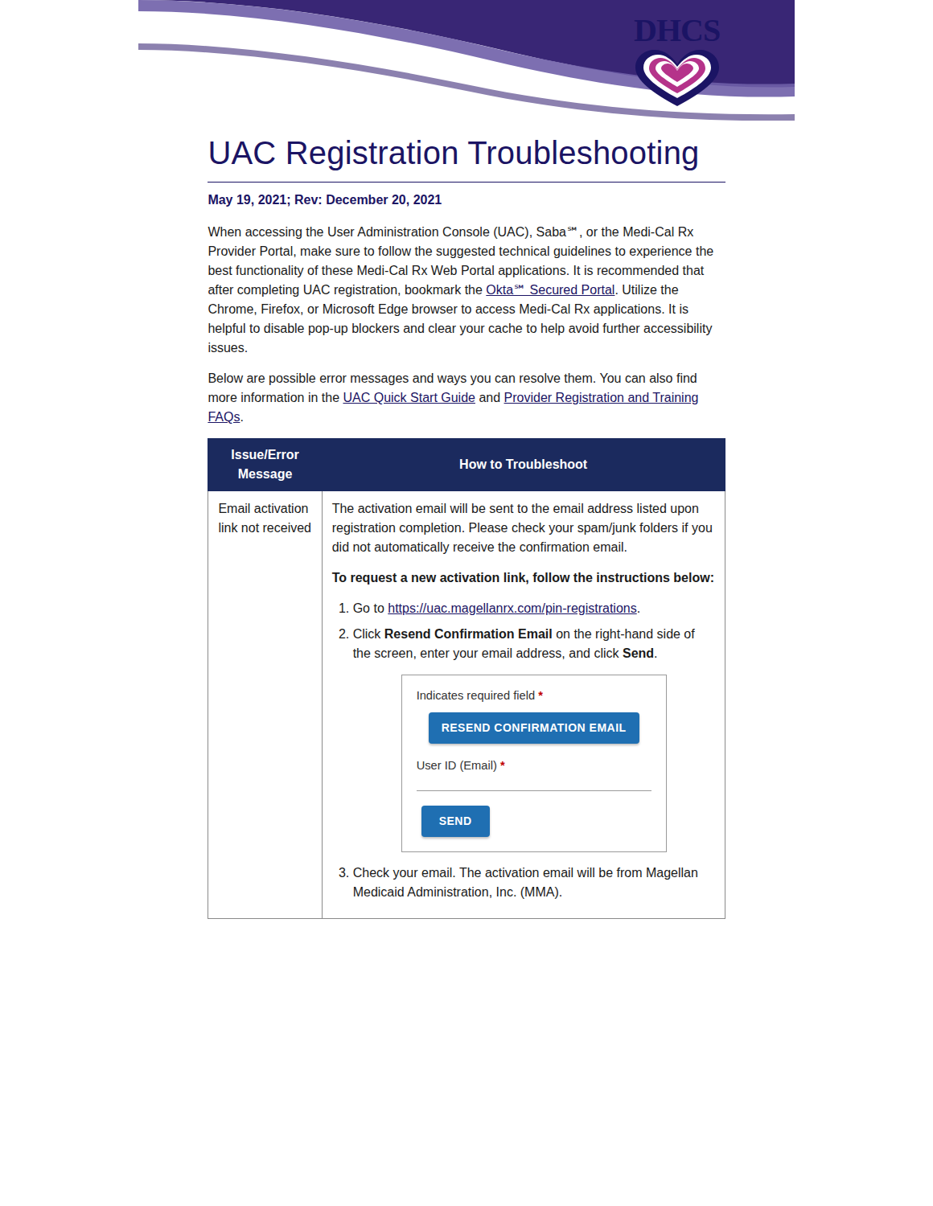DHCS
UAC Registration Troubleshooting
May 19, 2021; Rev: December 20, 2021
When accessing the User Administration Console (UAC), Saba℠, or the Medi-Cal Rx Provider Portal, make sure to follow the suggested technical guidelines to experience the best functionality of these Medi-Cal Rx Web Portal applications. It is recommended that after completing UAC registration, bookmark the Okta℠ Secured Portal. Utilize the Chrome, Firefox, or Microsoft Edge browser to access Medi-Cal Rx applications. It is helpful to disable pop-up blockers and clear your cache to help avoid further accessibility issues.
Below are possible error messages and ways you can resolve them. You can also find more information in the UAC Quick Start Guide and Provider Registration and Training FAQs.
| Issue/Error Message | How to Troubleshoot |
| --- | --- |
| Email activation link not received | The activation email will be sent to the email address listed upon registration completion. Please check your spam/junk folders if you did not automatically receive the confirmation email. To request a new activation link, follow the instructions below: Go to https://uac.magellanrx.com/pin-registrations . Click Resend Confirmation Email on the right-hand side of the screen, enter your email address, and click Send . Indicates required field * RESEND CONFIRMATION EMAIL User ID (Email) * SEND Check your email. The activation email will be from Magellan Medicaid Administration, Inc. (MMA). |